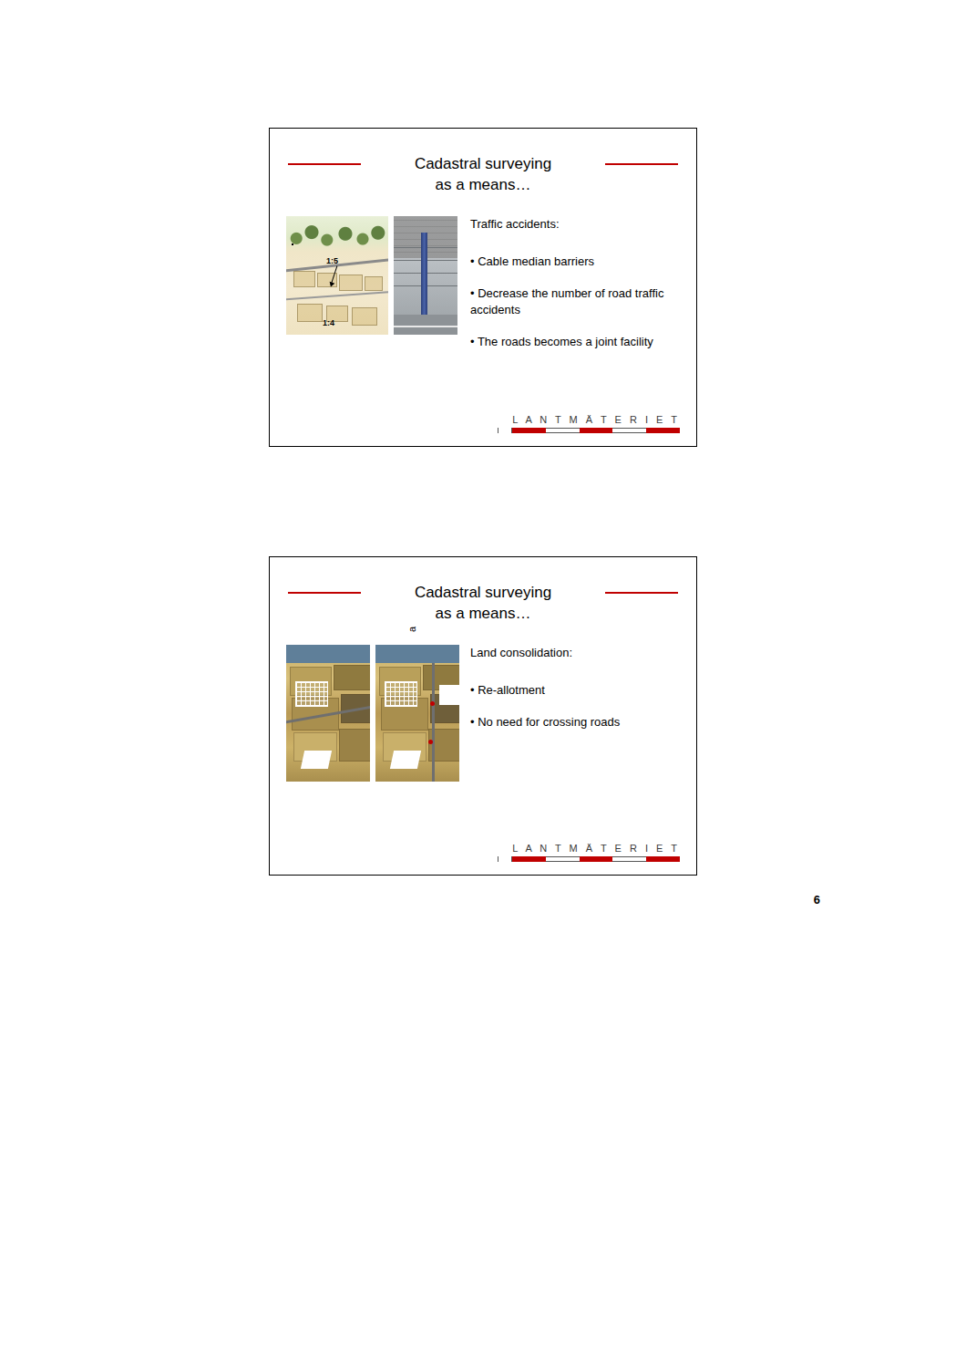Cadastral surveying
as a means…
1:5
1:4
Traffic accidents:
• Cable median barriers
• Decrease the number of road traffic accidents
• The roads becomes a joint facility
L A N T M Ä T E R I E T
Cadastral surveying
as a means…
a
Land consolidation:
• Re-allotment
• No need for crossing roads
L A N T M Ä T E R I E T
6